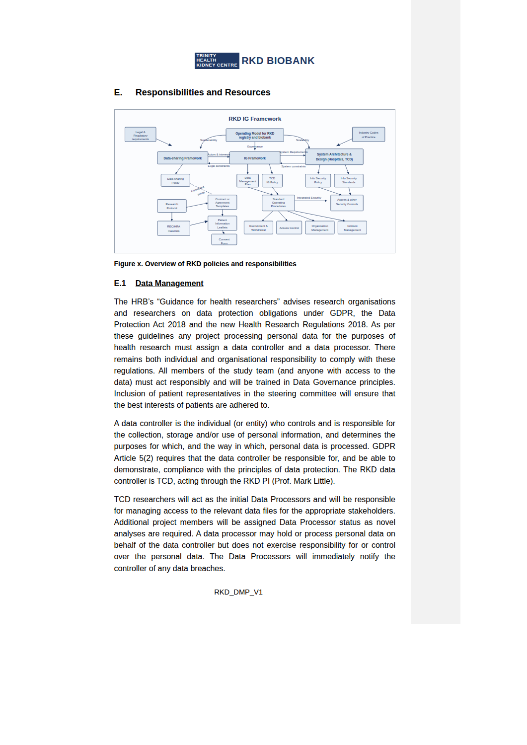TRINITY HEALTH KIDNEY CENTRE RKD BIOBANK
E. Responsibilities and Resources
RKD IG Framework Legal & Regulatory requirements Industry Codes of Practice Operating Model for RKD registry and biobank Sustainability Scalability Governance IG Framework Data-sharing Framework Actors & interests Legal constraints System Architecture & Design (Hospitals, TCD) System Requirements System constraints Data-sharing Policy Data Management Plan TCD IG Policy Info Security Policy Info Security Standards Consistent terms Contract or Agreement Templates Standard Operating Procedures Integrated Security Access & other Security Controls Research Protocol REC/HRA materials Patient Information Leaflets Consent Form Recruitment & Withdrawal Access Control Organisation Management Incident Management
Figure x. Overview of RKD policies and responsibilities
E.1 Data Management
The HRB’s “Guidance for health researchers” advises research organisations and researchers on data protection obligations under GDPR, the Data Protection Act 2018 and the new Health Research Regulations 2018. As per these guidelines any project processing personal data for the purposes of health research must assign a data controller and a data processor. There remains both individual and organisational responsibility to comply with these regulations. All members of the study team (and anyone with access to the data) must act responsibly and will be trained in Data Governance principles. Inclusion of patient representatives in the steering committee will ensure that the best interests of patients are adhered to.
A data controller is the individual (or entity) who controls and is responsible for the collection, storage and/or use of personal information, and determines the purposes for which, and the way in which, personal data is processed. GDPR Article 5(2) requires that the data controller be responsible for, and be able to demonstrate, compliance with the principles of data protection. The RKD data controller is TCD, acting through the RKD PI (Prof. Mark Little).
TCD researchers will act as the initial Data Processors and will be responsible for managing access to the relevant data files for the appropriate stakeholders. Additional project members will be assigned Data Processor status as novel analyses are required. A data processor may hold or process personal data on behalf of the data controller but does not exercise responsibility for or control over the personal data. The Data Processors will immediately notify the controller of any data breaches.
RKD_DMP_V1